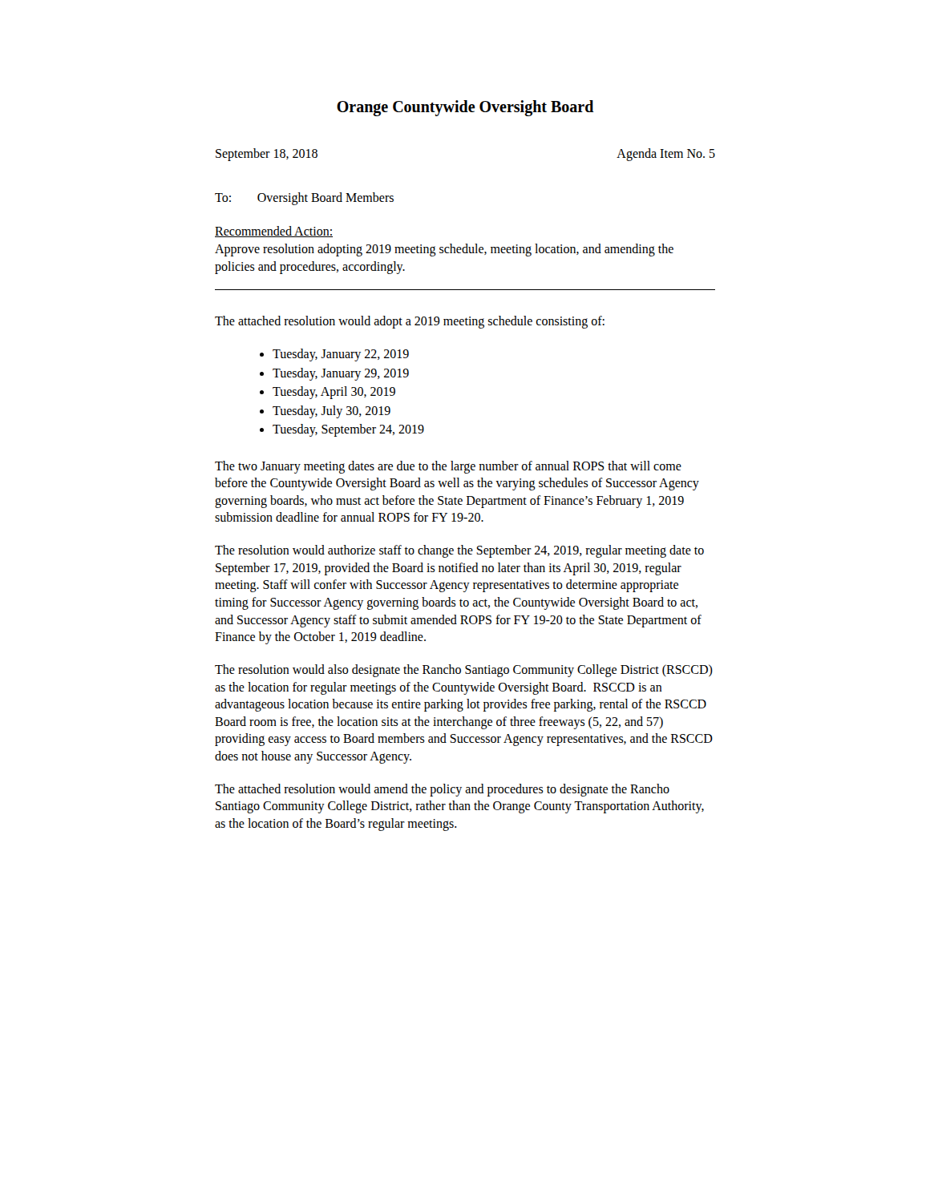Orange Countywide Oversight Board
September 18, 2018 Agenda Item No. 5
To: Oversight Board Members
Recommended Action:
Approve resolution adopting 2019 meeting schedule, meeting location, and amending the policies and procedures, accordingly.
The attached resolution would adopt a 2019 meeting schedule consisting of:
Tuesday, January 22, 2019
Tuesday, January 29, 2019
Tuesday, April 30, 2019
Tuesday, July 30, 2019
Tuesday, September 24, 2019
The two January meeting dates are due to the large number of annual ROPS that will come before the Countywide Oversight Board as well as the varying schedules of Successor Agency governing boards, who must act before the State Department of Finance’s February 1, 2019 submission deadline for annual ROPS for FY 19-20.
The resolution would authorize staff to change the September 24, 2019, regular meeting date to September 17, 2019, provided the Board is notified no later than its April 30, 2019, regular meeting. Staff will confer with Successor Agency representatives to determine appropriate timing for Successor Agency governing boards to act, the Countywide Oversight Board to act, and Successor Agency staff to submit amended ROPS for FY 19-20 to the State Department of Finance by the October 1, 2019 deadline.
The resolution would also designate the Rancho Santiago Community College District (RSCCD) as the location for regular meetings of the Countywide Oversight Board. RSCCD is an advantageous location because its entire parking lot provides free parking, rental of the RSCCD Board room is free, the location sits at the interchange of three freeways (5, 22, and 57) providing easy access to Board members and Successor Agency representatives, and the RSCCD does not house any Successor Agency.
The attached resolution would amend the policy and procedures to designate the Rancho Santiago Community College District, rather than the Orange County Transportation Authority, as the location of the Board’s regular meetings.